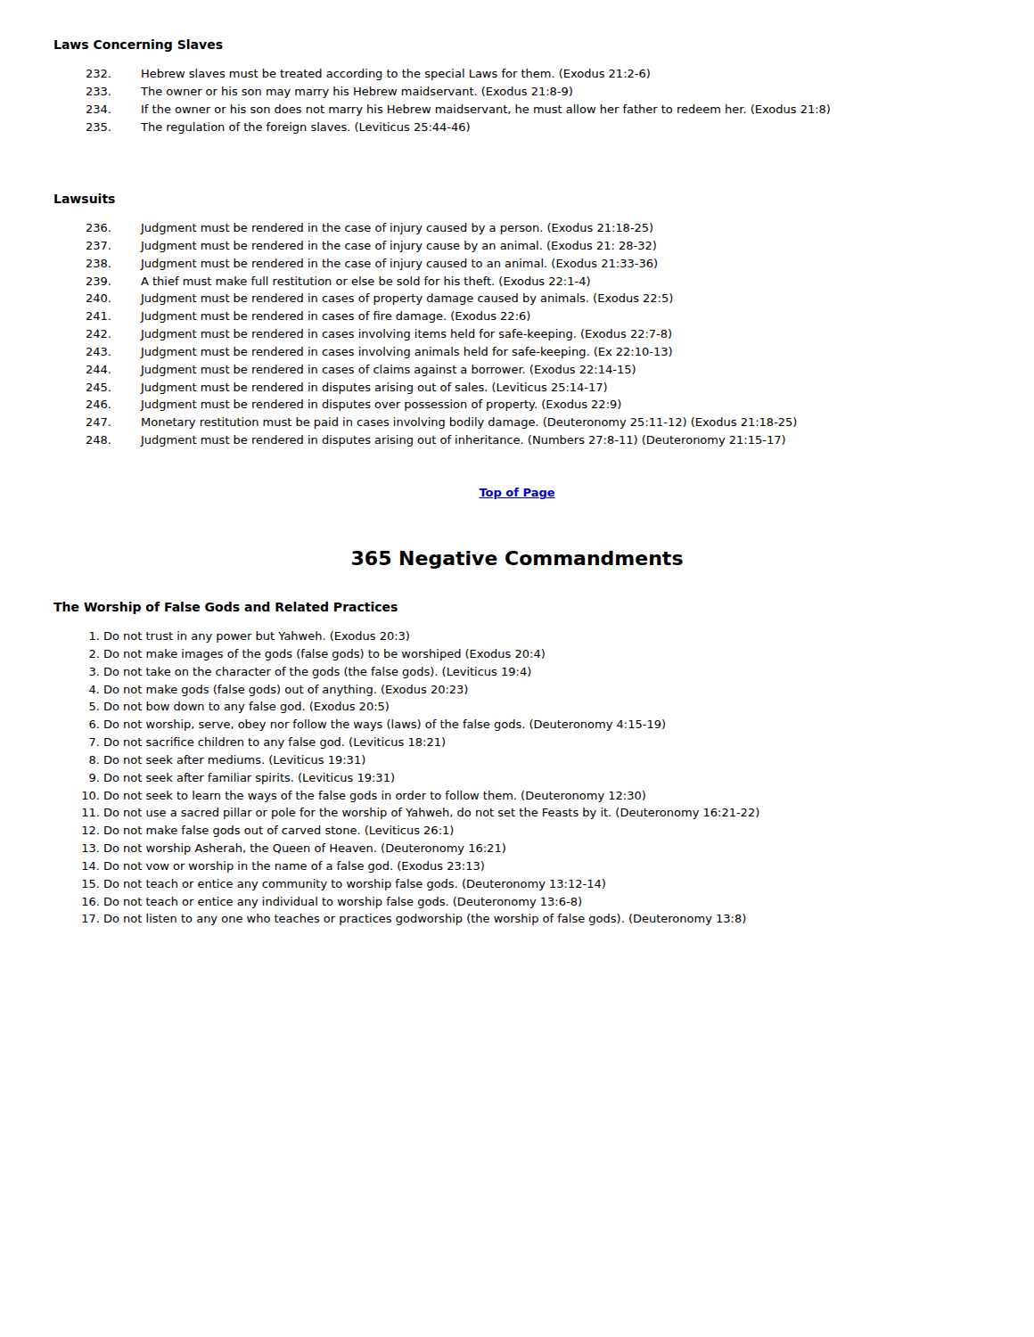Laws Concerning Slaves
232. Hebrew slaves must be treated according to the special Laws for them. (Exodus 21:2-6)
233. The owner or his son may marry his Hebrew maidservant. (Exodus 21:8-9)
234. If the owner or his son does not marry his Hebrew maidservant, he must allow her father to redeem her. (Exodus 21:8)
235. The regulation of the foreign slaves. (Leviticus 25:44-46)
Lawsuits
236. Judgment must be rendered in the case of injury caused by a person. (Exodus 21:18-25)
237. Judgment must be rendered in the case of injury cause by an animal. (Exodus 21: 28-32)
238. Judgment must be rendered in the case of injury caused to an animal. (Exodus 21:33-36)
239. A thief must make full restitution or else be sold for his theft. (Exodus 22:1-4)
240. Judgment must be rendered in cases of property damage caused by animals. (Exodus 22:5)
241. Judgment must be rendered in cases of fire damage. (Exodus 22:6)
242. Judgment must be rendered in cases involving items held for safe-keeping. (Exodus 22:7-8)
243. Judgment must be rendered in cases involving animals held for safe-keeping. (Ex 22:10-13)
244. Judgment must be rendered in cases of claims against a borrower. (Exodus 22:14-15)
245. Judgment must be rendered in disputes arising out of sales. (Leviticus 25:14-17)
246. Judgment must be rendered in disputes over possession of property. (Exodus 22:9)
247. Monetary restitution must be paid in cases involving bodily damage. (Deuteronomy 25:11-12) (Exodus 21:18-25)
248. Judgment must be rendered in disputes arising out of inheritance. (Numbers 27:8-11) (Deuteronomy 21:15-17)
Top of Page
365 Negative Commandments
The Worship of False Gods and Related Practices
Do not trust in any power but Yahweh. (Exodus 20:3)
Do not make images of the gods (false gods) to be worshiped (Exodus 20:4)
Do not take on the character of the gods (the false gods). (Leviticus 19:4)
Do not make gods (false gods) out of anything. (Exodus 20:23)
Do not bow down to any false god. (Exodus 20:5)
Do not worship, serve, obey nor follow the ways (laws) of the false gods. (Deuteronomy 4:15-19)
Do not sacrifice children to any false god. (Leviticus 18:21)
Do not seek after mediums. (Leviticus 19:31)
Do not seek after familiar spirits. (Leviticus 19:31)
Do not seek to learn the ways of the false gods in order to follow them. (Deuteronomy 12:30)
Do not use a sacred pillar or pole for the worship of Yahweh, do not set the Feasts by it. (Deuteronomy 16:21-22)
Do not make false gods out of carved stone. (Leviticus 26:1)
Do not worship Asherah, the Queen of Heaven. (Deuteronomy 16:21)
Do not vow or worship in the name of a false god. (Exodus 23:13)
Do not teach or entice any community to worship false gods. (Deuteronomy 13:12-14)
Do not teach or entice any individual to worship false gods. (Deuteronomy 13:6-8)
Do not listen to any one who teaches or practices godworship (the worship of false gods). (Deuteronomy 13:8)